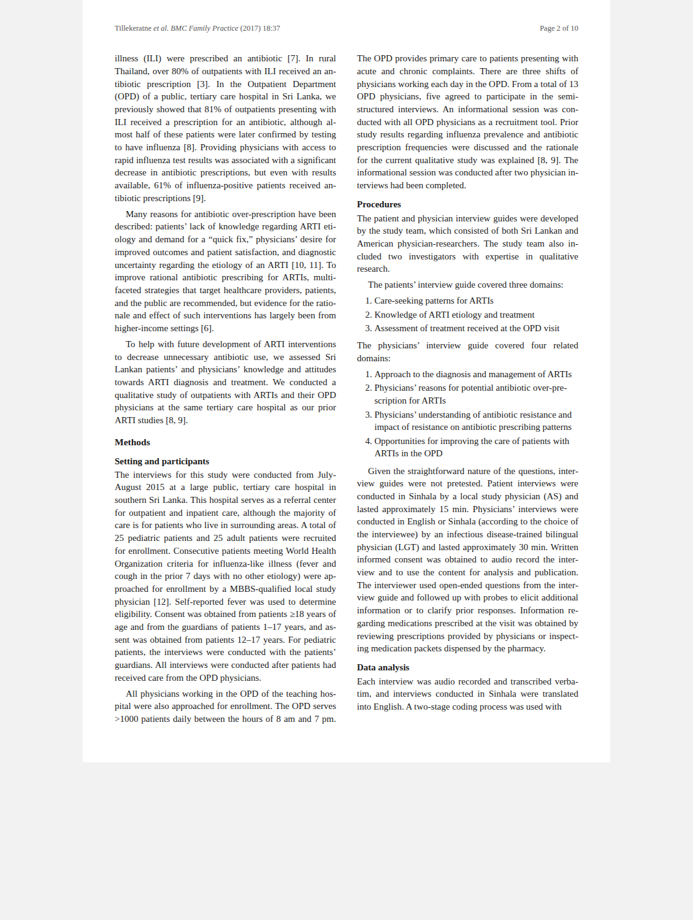Tillekeratne et al. BMC Family Practice (2017) 18:37 Page 2 of 10
illness (ILI) were prescribed an antibiotic [7]. In rural Thailand, over 80% of outpatients with ILI received an antibiotic prescription [3]. In the Outpatient Department (OPD) of a public, tertiary care hospital in Sri Lanka, we previously showed that 81% of outpatients presenting with ILI received a prescription for an antibiotic, although almost half of these patients were later confirmed by testing to have influenza [8]. Providing physicians with access to rapid influenza test results was associated with a significant decrease in antibiotic prescriptions, but even with results available, 61% of influenza-positive patients received antibiotic prescriptions [9].
Many reasons for antibiotic over-prescription have been described: patients’ lack of knowledge regarding ARTI etiology and demand for a “quick fix,” physicians’ desire for improved outcomes and patient satisfaction, and diagnostic uncertainty regarding the etiology of an ARTI [10, 11]. To improve rational antibiotic prescribing for ARTIs, multi-faceted strategies that target healthcare providers, patients, and the public are recommended, but evidence for the rationale and effect of such interventions has largely been from higher-income settings [6].
To help with future development of ARTI interventions to decrease unnecessary antibiotic use, we assessed Sri Lankan patients’ and physicians’ knowledge and attitudes towards ARTI diagnosis and treatment. We conducted a qualitative study of outpatients with ARTIs and their OPD physicians at the same tertiary care hospital as our prior ARTI studies [8, 9].
Methods
Setting and participants
The interviews for this study were conducted from July-August 2015 at a large public, tertiary care hospital in southern Sri Lanka. This hospital serves as a referral center for outpatient and inpatient care, although the majority of care is for patients who live in surrounding areas. A total of 25 pediatric patients and 25 adult patients were recruited for enrollment. Consecutive patients meeting World Health Organization criteria for influenza-like illness (fever and cough in the prior 7 days with no other etiology) were approached for enrollment by a MBBS-qualified local study physician [12]. Self-reported fever was used to determine eligibility. Consent was obtained from patients ≥18 years of age and from the guardians of patients 1–17 years, and assent was obtained from patients 12–17 years. For pediatric patients, the interviews were conducted with the patients’ guardians. All interviews were conducted after patients had received care from the OPD physicians.
All physicians working in the OPD of the teaching hospital were also approached for enrollment. The OPD serves >1000 patients daily between the hours of 8 am and 7 pm. The OPD provides primary care to patients presenting with acute and chronic complaints. There are three shifts of physicians working each day in the OPD. From a total of 13 OPD physicians, five agreed to participate in the semi-structured interviews. An informational session was conducted with all OPD physicians as a recruitment tool. Prior study results regarding influenza prevalence and antibiotic prescription frequencies were discussed and the rationale for the current qualitative study was explained [8, 9]. The informational session was conducted after two physician interviews had been completed.
Procedures
The patient and physician interview guides were developed by the study team, which consisted of both Sri Lankan and American physician-researchers. The study team also included two investigators with expertise in qualitative research.
The patients’ interview guide covered three domains:
Care-seeking patterns for ARTIs
Knowledge of ARTI etiology and treatment
Assessment of treatment received at the OPD visit
The physicians’ interview guide covered four related domains:
Approach to the diagnosis and management of ARTIs
Physicians’ reasons for potential antibiotic over-prescription for ARTIs
Physicians’ understanding of antibiotic resistance and impact of resistance on antibiotic prescribing patterns
Opportunities for improving the care of patients with ARTIs in the OPD
Given the straightforward nature of the questions, interview guides were not pretested. Patient interviews were conducted in Sinhala by a local study physician (AS) and lasted approximately 15 min. Physicians’ interviews were conducted in English or Sinhala (according to the choice of the interviewee) by an infectious disease-trained bilingual physician (LGT) and lasted approximately 30 min. Written informed consent was obtained to audio record the interview and to use the content for analysis and publication. The interviewer used open-ended questions from the interview guide and followed up with probes to elicit additional information or to clarify prior responses. Information regarding medications prescribed at the visit was obtained by reviewing prescriptions provided by physicians or inspecting medication packets dispensed by the pharmacy.
Data analysis
Each interview was audio recorded and transcribed verbatim, and interviews conducted in Sinhala were translated into English. A two-stage coding process was used with